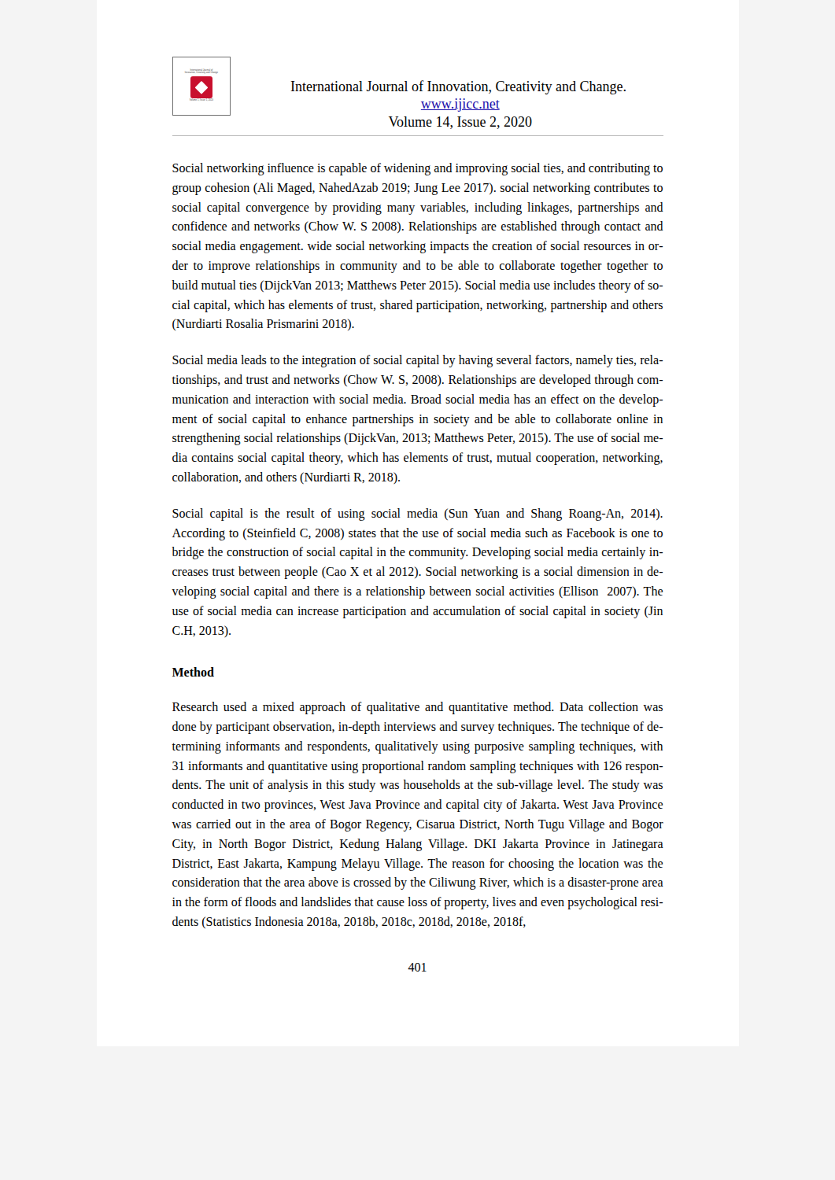International Journal of
Innovation, Creativity and Change
Volume 1, Issue 1, 2020
International Journal of Innovation, Creativity and Change. www.ijicc.net
Volume 14, Issue 2, 2020
Social networking influence is capable of widening and improving social ties, and contributing to group cohesion (Ali Maged, NahedAzab 2019; Jung Lee 2017). social networking contributes to social capital convergence by providing many variables, including linkages, partnerships and confidence and networks (Chow W. S 2008). Relationships are established through contact and social media engagement. wide social networking impacts the creation of social resources in order to improve relationships in community and to be able to collaborate together together to build mutual ties (DijckVan 2013; Matthews Peter 2015). Social media use includes theory of social capital, which has elements of trust, shared participation, networking, partnership and others (Nurdiarti Rosalia Prismarini 2018).
Social media leads to the integration of social capital by having several factors, namely ties, relationships, and trust and networks (Chow W. S, 2008). Relationships are developed through communication and interaction with social media. Broad social media has an effect on the development of social capital to enhance partnerships in society and be able to collaborate online in strengthening social relationships (DijckVan, 2013; Matthews Peter, 2015). The use of social media contains social capital theory, which has elements of trust, mutual cooperation, networking, collaboration, and others (Nurdiarti R, 2018).
Social capital is the result of using social media (Sun Yuan and Shang Roang-An, 2014). According to (Steinfield C, 2008) states that the use of social media such as Facebook is one to bridge the construction of social capital in the community. Developing social media certainly increases trust between people (Cao X et al 2012). Social networking is a social dimension in developing social capital and there is a relationship between social activities (Ellison 2007). The use of social media can increase participation and accumulation of social capital in society (Jin C.H, 2013).
Method
Research used a mixed approach of qualitative and quantitative method. Data collection was done by participant observation, in-depth interviews and survey techniques. The technique of determining informants and respondents, qualitatively using purposive sampling techniques, with 31 informants and quantitative using proportional random sampling techniques with 126 respondents. The unit of analysis in this study was households at the sub-village level. The study was conducted in two provinces, West Java Province and capital city of Jakarta. West Java Province was carried out in the area of Bogor Regency, Cisarua District, North Tugu Village and Bogor City, in North Bogor District, Kedung Halang Village. DKI Jakarta Province in Jatinegara District, East Jakarta, Kampung Melayu Village. The reason for choosing the location was the consideration that the area above is crossed by the Ciliwung River, which is a disaster-prone area in the form of floods and landslides that cause loss of property, lives and even psychological residents (Statistics Indonesia 2018a, 2018b, 2018c, 2018d, 2018e, 2018f,
401